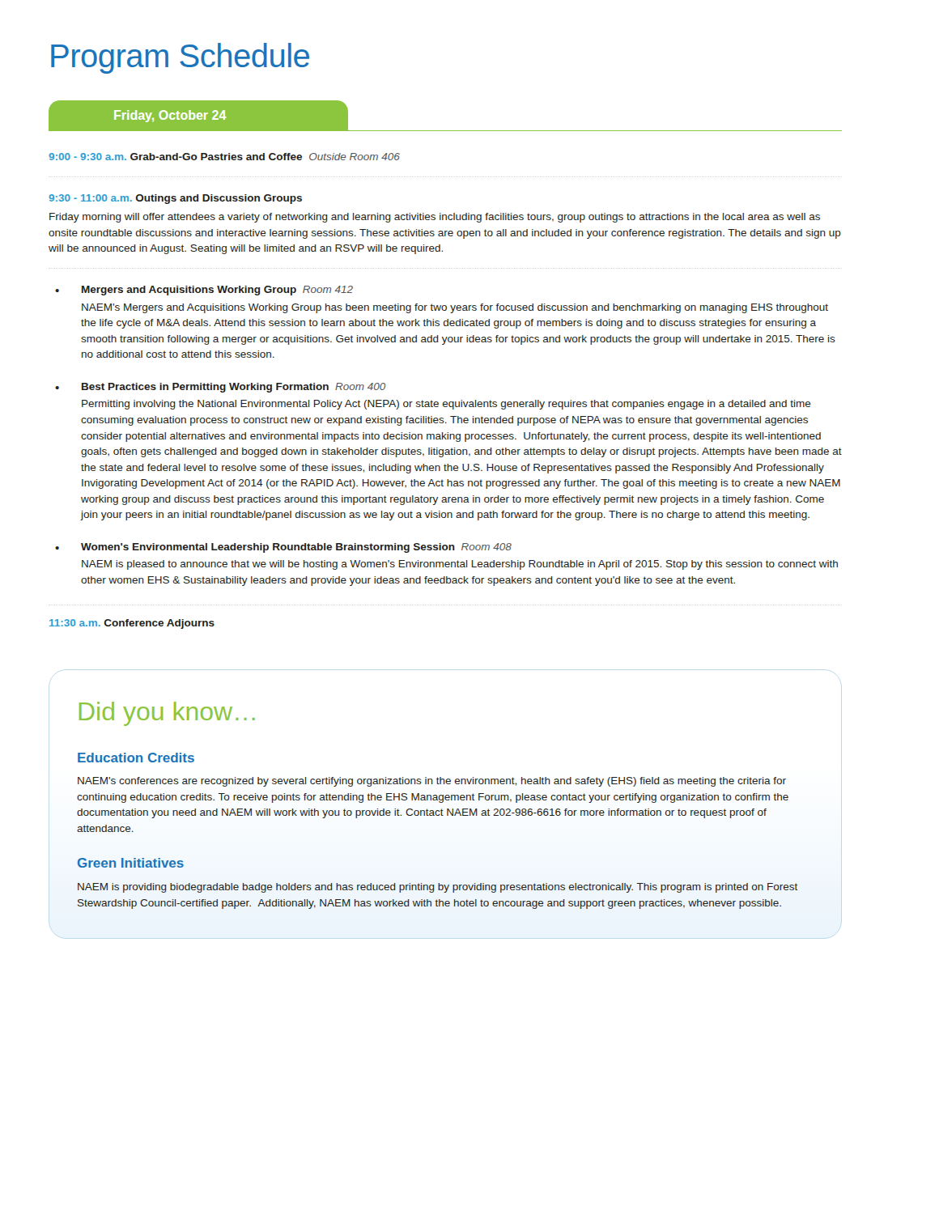Program Schedule
Friday, October 24
9:00 - 9:30 a.m. Grab-and-Go Pastries and Coffee Outside Room 406
9:30 - 11:00 a.m. Outings and Discussion Groups
Friday morning will offer attendees a variety of networking and learning activities including facilities tours, group outings to attractions in the local area as well as onsite roundtable discussions and interactive learning sessions. These activities are open to all and included in your conference registration. The details and sign up will be announced in August. Seating will be limited and an RSVP will be required.
Mergers and Acquisitions Working Group Room 412
NAEM's Mergers and Acquisitions Working Group has been meeting for two years for focused discussion and benchmarking on managing EHS throughout the life cycle of M&A deals. Attend this session to learn about the work this dedicated group of members is doing and to discuss strategies for ensuring a smooth transition following a merger or acquisitions. Get involved and add your ideas for topics and work products the group will undertake in 2015. There is no additional cost to attend this session.
Best Practices in Permitting Working Formation Room 400
Permitting involving the National Environmental Policy Act (NEPA) or state equivalents generally requires that companies engage in a detailed and time consuming evaluation process to construct new or expand existing facilities. The intended purpose of NEPA was to ensure that governmental agencies consider potential alternatives and environmental impacts into decision making processes. Unfortunately, the current process, despite its well-intentioned goals, often gets challenged and bogged down in stakeholder disputes, litigation, and other attempts to delay or disrupt projects. Attempts have been made at the state and federal level to resolve some of these issues, including when the U.S. House of Representatives passed the Responsibly And Professionally Invigorating Development Act of 2014 (or the RAPID Act). However, the Act has not progressed any further. The goal of this meeting is to create a new NAEM working group and discuss best practices around this important regulatory arena in order to more effectively permit new projects in a timely fashion. Come join your peers in an initial roundtable/panel discussion as we lay out a vision and path forward for the group. There is no charge to attend this meeting.
Women's Environmental Leadership Roundtable Brainstorming Session Room 408
NAEM is pleased to announce that we will be hosting a Women's Environmental Leadership Roundtable in April of 2015. Stop by this session to connect with other women EHS & Sustainability leaders and provide your ideas and feedback for speakers and content you'd like to see at the event.
11:30 a.m. Conference Adjourns
Did you know…
Education Credits
NAEM's conferences are recognized by several certifying organizations in the environment, health and safety (EHS) field as meeting the criteria for continuing education credits. To receive points for attending the EHS Management Forum, please contact your certifying organization to confirm the documentation you need and NAEM will work with you to provide it. Contact NAEM at 202-986-6616 for more information or to request proof of attendance.
Green Initiatives
NAEM is providing biodegradable badge holders and has reduced printing by providing presentations electronically. This program is printed on Forest Stewardship Council-certified paper. Additionally, NAEM has worked with the hotel to encourage and support green practices, whenever possible.